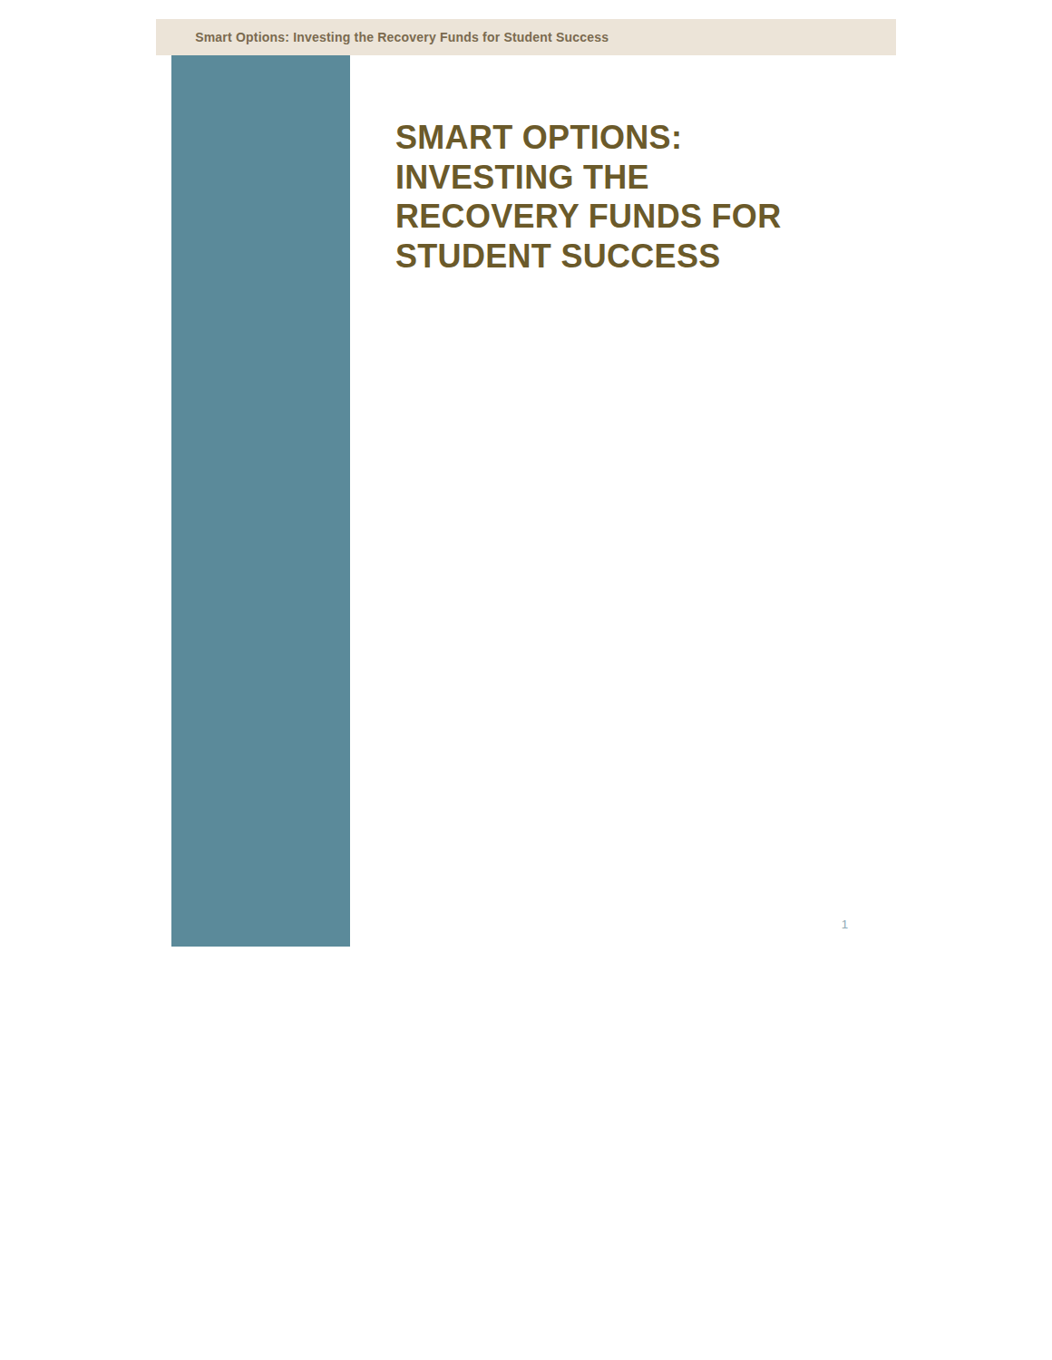Smart Options: Investing the Recovery Funds for Student Success
Smart Options: Investing the Recovery Funds for Student Success
1